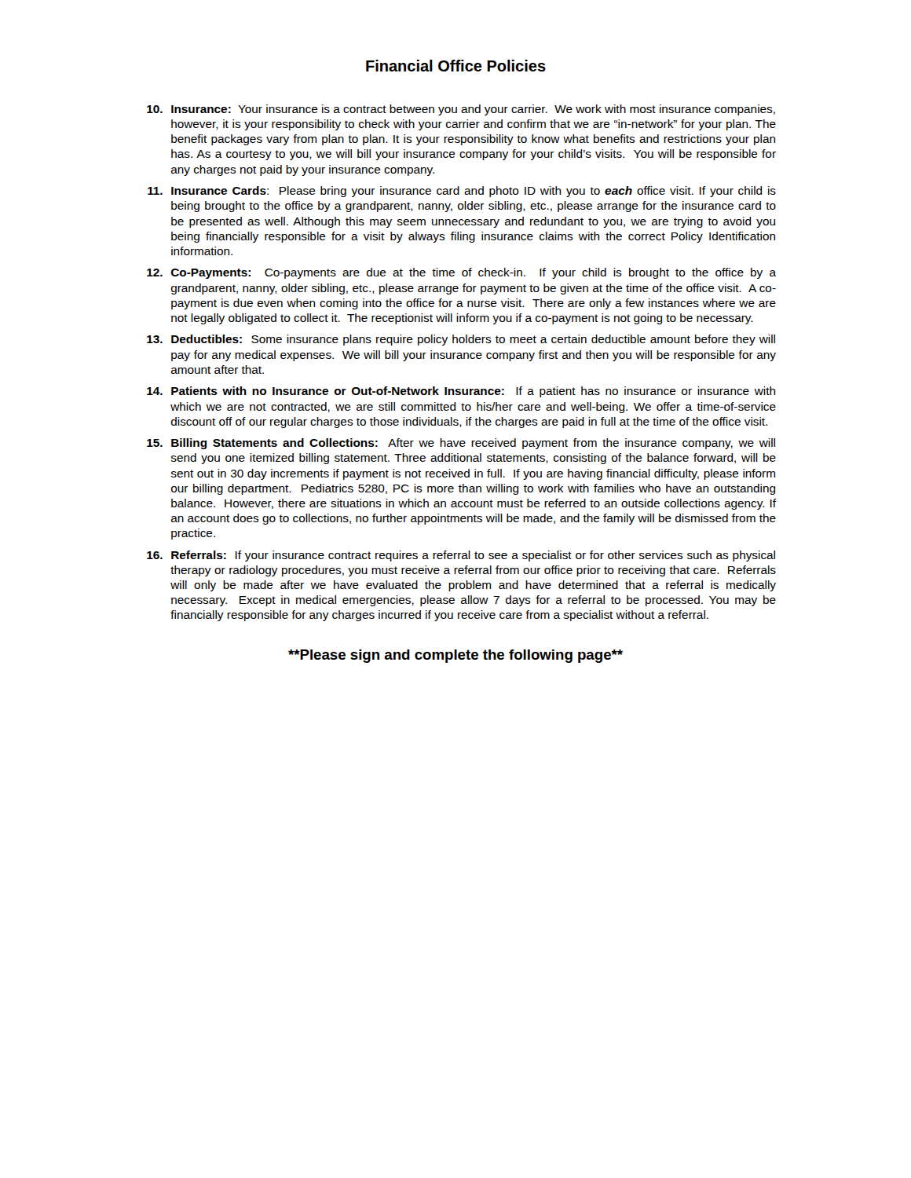Financial Office Policies
Insurance: Your insurance is a contract between you and your carrier. We work with most insurance companies, however, it is your responsibility to check with your carrier and confirm that we are “in-network” for your plan. The benefit packages vary from plan to plan. It is your responsibility to know what benefits and restrictions your plan has. As a courtesy to you, we will bill your insurance company for your child’s visits. You will be responsible for any charges not paid by your insurance company.
Insurance Cards: Please bring your insurance card and photo ID with you to each office visit. If your child is being brought to the office by a grandparent, nanny, older sibling, etc., please arrange for the insurance card to be presented as well. Although this may seem unnecessary and redundant to you, we are trying to avoid you being financially responsible for a visit by always filing insurance claims with the correct Policy Identification information.
Co-Payments: Co-payments are due at the time of check-in. If your child is brought to the office by a grandparent, nanny, older sibling, etc., please arrange for payment to be given at the time of the office visit. A co-payment is due even when coming into the office for a nurse visit. There are only a few instances where we are not legally obligated to collect it. The receptionist will inform you if a co-payment is not going to be necessary.
Deductibles: Some insurance plans require policy holders to meet a certain deductible amount before they will pay for any medical expenses. We will bill your insurance company first and then you will be responsible for any amount after that.
Patients with no Insurance or Out-of-Network Insurance: If a patient has no insurance or insurance with which we are not contracted, we are still committed to his/her care and well-being. We offer a time-of-service discount off of our regular charges to those individuals, if the charges are paid in full at the time of the office visit.
Billing Statements and Collections: After we have received payment from the insurance company, we will send you one itemized billing statement. Three additional statements, consisting of the balance forward, will be sent out in 30 day increments if payment is not received in full. If you are having financial difficulty, please inform our billing department. Pediatrics 5280, PC is more than willing to work with families who have an outstanding balance. However, there are situations in which an account must be referred to an outside collections agency. If an account does go to collections, no further appointments will be made, and the family will be dismissed from the practice.
Referrals: If your insurance contract requires a referral to see a specialist or for other services such as physical therapy or radiology procedures, you must receive a referral from our office prior to receiving that care. Referrals will only be made after we have evaluated the problem and have determined that a referral is medically necessary. Except in medical emergencies, please allow 7 days for a referral to be processed. You may be financially responsible for any charges incurred if you receive care from a specialist without a referral.
**Please sign and complete the following page**